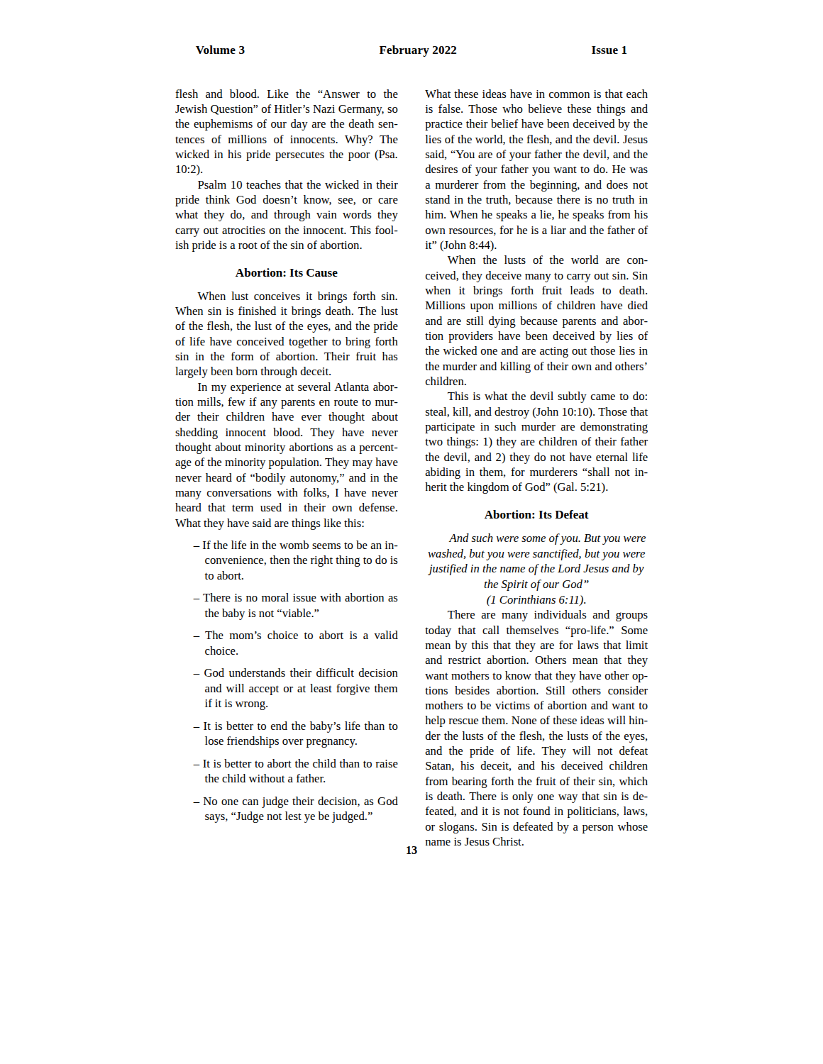Volume 3 February 2022 Issue 1
flesh and blood. Like the “Answer to the Jewish Question” of Hitler’s Nazi Germany, so the euphemisms of our day are the death sentences of millions of innocents. Why? The wicked in his pride persecutes the poor (Psa. 10:2).
Psalm 10 teaches that the wicked in their pride think God doesn’t know, see, or care what they do, and through vain words they carry out atrocities on the innocent. This foolish pride is a root of the sin of abortion.
Abortion: Its Cause
When lust conceives it brings forth sin. When sin is finished it brings death. The lust of the flesh, the lust of the eyes, and the pride of life have conceived together to bring forth sin in the form of abortion. Their fruit has largely been born through deceit.
In my experience at several Atlanta abortion mills, few if any parents en route to murder their children have ever thought about shedding innocent blood. They have never thought about minority abortions as a percentage of the minority population. They may have never heard of “bodily autonomy,” and in the many conversations with folks, I have never heard that term used in their own defense. What they have said are things like this:
– If the life in the womb seems to be an inconvenience, then the right thing to do is to abort.
– There is no moral issue with abortion as the baby is not “viable.”
– The mom’s choice to abort is a valid choice.
– God understands their difficult decision and will accept or at least forgive them if it is wrong.
– It is better to end the baby’s life than to lose friendships over pregnancy.
– It is better to abort the child than to raise the child without a father.
– No one can judge their decision, as God says, “Judge not lest ye be judged.”
What these ideas have in common is that each is false. Those who believe these things and practice their belief have been deceived by the lies of the world, the flesh, and the devil. Jesus said, “You are of your father the devil, and the desires of your father you want to do. He was a murderer from the beginning, and does not stand in the truth, because there is no truth in him. When he speaks a lie, he speaks from his own resources, for he is a liar and the father of it” (John 8:44).
When the lusts of the world are conceived, they deceive many to carry out sin. Sin when it brings forth fruit leads to death. Millions upon millions of children have died and are still dying because parents and abortion providers have been deceived by lies of the wicked one and are acting out those lies in the murder and killing of their own and others’ children.
This is what the devil subtly came to do: steal, kill, and destroy (John 10:10). Those that participate in such murder are demonstrating two things: 1) they are children of their father the devil, and 2) they do not have eternal life abiding in them, for murderers “shall not inherit the kingdom of God” (Gal. 5:21).
Abortion: Its Defeat
And such were some of you. But you were washed, but you were sanctified, but you were justified in the name of the Lord Jesus and by the Spirit of our God”
(1 Corinthians 6:11).
There are many individuals and groups today that call themselves “pro-life.” Some mean by this that they are for laws that limit and restrict abortion. Others mean that they want mothers to know that they have other options besides abortion. Still others consider mothers to be victims of abortion and want to help rescue them. None of these ideas will hinder the lusts of the flesh, the lusts of the eyes, and the pride of life. They will not defeat Satan, his deceit, and his deceived children from bearing forth the fruit of their sin, which is death. There is only one way that sin is defeated, and it is not found in politicians, laws, or slogans. Sin is defeated by a person whose name is Jesus Christ.
13